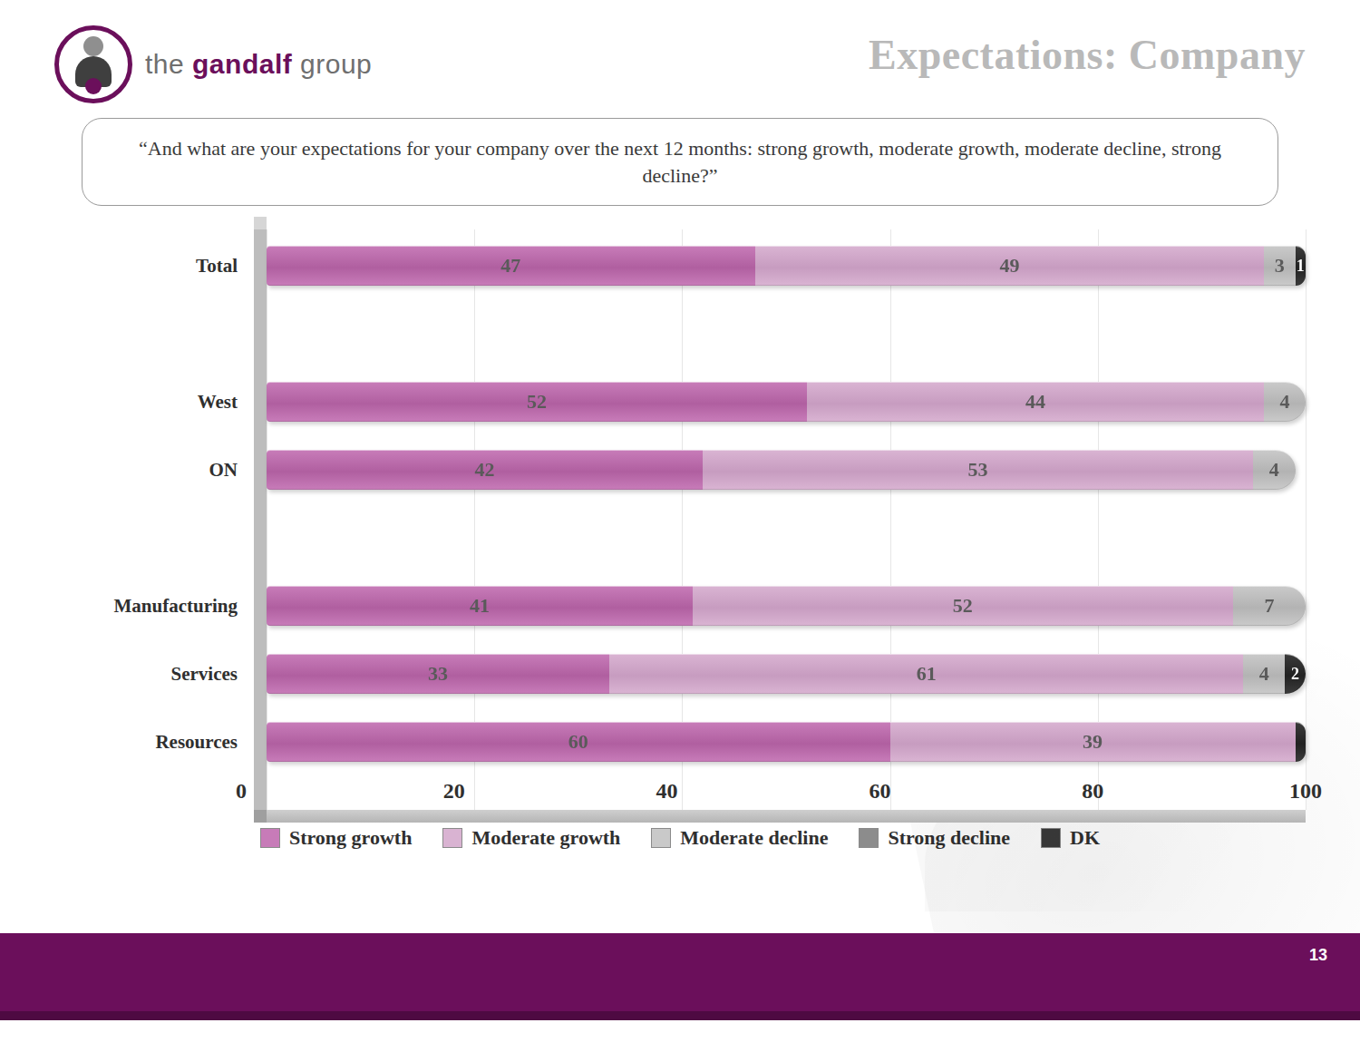the gandalf group
Expectations: Company
“And what are your expectations for your company over the next 12 months: strong growth, moderate growth, moderate decline, strong decline?”
Total
West
ON
Manufacturing
Services
Resources
47
49
3
1
52
44
4
42
53
4
41
52
7
33
61
4
2
60
39
1
0
20
40
60
80
100
Strong growth
Moderate growth
Moderate decline
Strong decline
DK
13